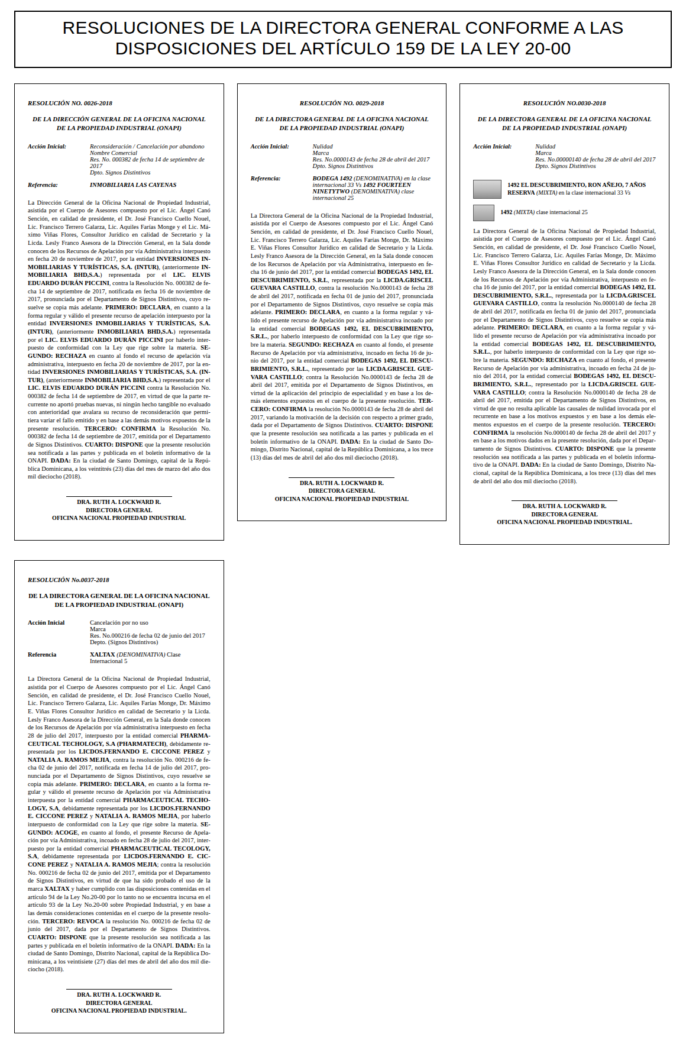RESOLUCIONES DE LA DIRECTORA GENERAL CONFORME A LAS DISPOSICIONES DEL ARTÍCULO 159 DE LA LEY 20-00
RESOLUCIÓN NO. 0026-2018
DE LA DIRECCIÓN GENERAL DE LA OFICINA NACIONAL DE LA PROPIEDAD INDUSTRIAL (ONAPI)
| Acción Inicial: | Reconsideración / Cancelación por abandono Nombre Comercial Res. No. 000382 de fecha 14 de septiembre de 2017 Dpto. Signos Distintivos |
| Referencia: | INMOBILIARIA LAS CAYENAS |
La Dirección General de la Oficina Nacional de Propiedad Industrial, asistida por el Cuerpo de Asesores compuesto por el Lic. Ángel Canó Sención, en calidad de presidente, el Dr. José Francisco Cuello Nouel, Lic. Francisco Terrero Galarza, Lic. Aquiles Farías Monge y el Lic. Máximo Viñas Flores, Consultor Jurídico en calidad de Secretario y la Licda. Lesly Franco Asesora de la Dirección General, en la Sala donde conocen de los Recursos de Apelación por vía Administrativa interpuesto en fecha 20 de noviembre de 2017, por la entidad INVERSIONES INMOBILIARIAS Y TURÍSTICAS, S.A. (INTUR), (anteriormente INMOBILIARIA BHD,S.A.) representada por el LIC. ELVIS EDUARDO DURÁN PICCINI, contra la Resolución No. 000382 de fecha 14 de septiembre de 2017, notificada en fecha 16 de noviembre de 2017, pronunciada por el Departamento de Signos Distintivos, cuyo resuelve se copia más adelante. PRIMERO: DECLARA, en cuanto a la forma regular y válido el presente recurso de apelación interpuesto por la entidad INVERSIONES INMOBILIARIAS Y TURÍSTICAS, S.A. (INTUR), (anteriormente INMOBILIARIA BHD,S.A.) representada por el LIC. ELVIS EDUARDO DURÁN PICCINI por haberlo interpuesto de conformidad con la Ley que rige sobre la materia. SEGUNDO: RECHAZA en cuanto al fondo el recurso de apelación vía administrativa, interpuesto en fecha 20 de noviembre de 2017, por la entidad INVERSIONES INMOBILIARIAS Y TURÍSTICAS, S.A. (INTUR), (anteriormente INMOBILIARIA BHD,S.A.) representada por el LIC. ELVIS EDUARDO DURÁN PICCINI contra la Resolución No. 000382 de fecha 14 de septiembre de 2017, en virtud de que la parte recurrente no aportó pruebas nuevas, ni ningún hecho tangible no evaluado con anterioridad que avalara su recurso de reconsideración que permitiera variar el fallo emitido y en base a las demás motivos expuestos de la presente resolución. TERCERO: CONFIRMA la Resolución No. 000382 de fecha 14 de septiembre de 2017, emitida por el Departamento de Signos Distintivos. CUARTO: DISPONE que la presente resolución sea notificada a las partes y publicada en el boletín informativo de la ONAPI. DADA: En la ciudad de Santo Domingo, capital de la República Dominicana, a los veintitrés (23) días del mes de marzo del año dos mil dieciocho (2018).
DRA. RUTH A. LOCKWARD R.
DIRECTORA GENERAL
OFICINA NACIONAL PROPIEDAD INDUSTRIAL
RESOLUCIÓN NO. 0029-2018
DE LA DIRECTORA GENERAL DE LA OFICINA NACIONAL DE LA PROPIEDAD INDUSTRIAL (ONAPI)
| Acción Inicial: | Nulidad Marca Res. No.0000143 de fecha 28 de abril del 2017 Dpto. Signos Distintivos |
| Referencia: | BODEGA 1492 (DENOMINATIVA) en la clase internacional 33 Vs 1492 FOURTEEN NINETYTWO (DENOMINATIVA) clase internacional 25 |
La Directora General de la Oficina Nacional de la Propiedad Industrial, asistida por el Cuerpo de Asesores compuesto por el Lic. Ángel Canó Sención, en calidad de presidente, el Dr. José Francisco Cuello Nouel, Lic. Francisco Terrero Galarza, Lic. Aquiles Farías Monge, Dr. Máximo E. Viñas Flores Consultor Jurídico en calidad de Secretario y la Licda. Lesly Franco Asesora de la Dirección General, en la Sala donde conocen de los Recursos de Apelación por vía Administrativa, interpuesto en fecha 16 de junio del 2017, por la entidad comercial BODEGAS 1492, EL DESCUBRIMIENTO, S.R.L, representada por la LICDA.GRISCEL GUEVARA CASTILLO, contra la resolución No.0000143 de fecha 28 de abril del 2017, notificada en fecha 01 de junio del 2017, pronunciada por el Departamento de Signos Distintivos, cuyo resuelve se copia más adelante. PRIMERO: DECLARA, en cuanto a la forma regular y válido el presente recurso de Apelación por vía administrativa incoado por la entidad comercial BODEGAS 1492, EL DESCUBRIMIENTO, S.R.L., por haberlo interpuesto de conformidad con la Ley que rige sobre la materia. SEGUNDO: RECHAZA en cuanto al fondo, el presente Recurso de Apelación por vía administrativa, incoado en fecha 16 de junio del 2017, por la entidad comercial BODEGAS 1492, EL DESCUBRIMIENTO, S.R.L., representado por las LICDA.GRISCEL GUEVARA CASTILLO; contra la Resolución No.0000143 de fecha 28 de abril del 2017, emitida por el Departamento de Signos Distintivos, en virtud de la aplicación del principio de especialidad y en base a los demás elementos expuestos en el cuerpo de la presente resolución. TERCERO: CONFIRMA la resolución No.0000143 de fecha 28 de abril del 2017, variando la motivación de la decisión con respecto a primer grado, dada por el Departamento de Signos Distintivos. CUARTO: DISPONE que la presente resolución sea notificada a las partes y publicada en el boletín informativo de la ONAPI. DADA: En la ciudad de Santo Domingo, Distrito Nacional, capital de la República Dominicana, a los trece (13) días del mes de abril del año dos mil dieciocho (2018).
DRA. RUTH A. LOCKWARD R.
DIRECTORA GENERAL
OFICINA NACIONAL PROPIEDAD INDUSTRIAL
RESOLUCIÓN NO.0030-2018
DE LA DIRECTORA GENERAL DE LA OFICINA NACIONAL DE LA PROPIEDAD INDUSTRIAL (ONAPI)
| Acción Inicial: | Nulidad Marca Res. No.00000140 de fecha 28 de abril del 2017 Dpto. Signos Distintivos |
1492 EL DESCUBRIMIENTO, RON AÑEJO, 7 AÑOS RESERVA (MIXTA) en la clase internacional 33 Vs
1492 (MIXTA) clase internacional 25
La Directora General de la Oficina Nacional de Propiedad Industrial, asistida por el Cuerpo de Asesores compuesto por el Lic. Ángel Canó Sención, en calidad de presidente, el Dr. José Francisco Cuello Nouel, Lic. Francisco Terrero Galarza, Lic. Aquiles Farías Monge, Dr. Máximo E. Viñas Flores Consultor Jurídico en calidad de Secretario y la Licda. Lesly Franco Asesora de la Dirección General, en la Sala donde conocen de los Recursos de Apelación por vía Administrativa, interpuesto en fecha 16 de junio del 2017, por la entidad comercial BODEGAS 1492, EL DESCUBRIMIENTO, S.R.L., representada por la LICDA.GRISCEL GUEVARA CASTILLO, contra la resolución No.0000140 de fecha 28 de abril del 2017, notificada en fecha 01 de junio del 2017, pronunciada por el Departamento de Signos Distintivos, cuyo resuelve se copia más adelante. PRIMERO: DECLARA, en cuanto a la forma regular y válido el presente recurso de Apelación por vía administrativa incoado por la entidad comercial BODEGAS 1492, EL DESCUBRIMIENTO, S.R.L., por haberlo interpuesto de conformidad con la Ley que rige sobre la materia. SEGUNDO: RECHAZA en cuanto al fondo, el presente Recurso de Apelación por vía administrativa, incoado en fecha 24 de junio del 2014, por la entidad comercial BODEGAS 1492, EL DESCUBRIMIENTO, S.R.L., representado por la LICDA.GRISCEL GUEVARA CASTILLO; contra la Resolución No.0000140 de fecha 28 de abril del 2017, emitida por el Departamento de Signos Distintivos, en virtud de que no resulta aplicable las causales de nulidad invocada por el recurrente en base a los motivos expuestos y en base a los demás elementos expuestos en el cuerpo de la presente resolución. TERCERO: CONFIRMA la resolución No.0000140 de fecha 28 de abril del 2017 y en base a los motivos dados en la presente resolución, dada por el Departamento de Signos Distintivos. CUARTO: DISPONE que la presente resolución sea notificada a las partes y publicada en el boletín informativo de la ONAPI. DADA: En la ciudad de Santo Domingo, Distrito Nacional, capital de la República Dominicana, a los trece (13) días del mes de abril del año dos mil dieciocho (2018).
DRA. RUTH A. LOCKWARD R.
DIRECTORA GENERAL
OFICINA NACIONAL PROPIEDAD INDUSTRIAL.
RESOLUCIÓN No.0037-2018
DE LA DIRECTORA GENERAL DE LA OFICINA NACIONAL DE LA PROPIEDAD INDUSTRIAL (ONAPI)
| Acción Inicial | Cancelación por no uso Marca Res. No.000216 de fecha 02 de junio del 2017 Depto. (Signos Distintivos) |
| Referencia | XALTAX (DENOMINATIVA) Clase Internacional 5 |
La Directora General de la Oficina Nacional de Propiedad Industrial, asistida por el Cuerpo de Asesores compuesto por el Lic. Ángel Canó Sención, en calidad de presidente, el Dr. José Francisco Cuello Nouel, Lic. Francisco Terrero Galarza, Lic. Aquiles Farías Monge, Dr. Máximo E. Viñas Flores Consultor Jurídico en calidad de Secretario y la Licda. Lesly Franco Asesora de la Dirección General, en la Sala donde conocen de los Recursos de Apelación por vía administrativa interpuesto en fecha 28 de julio del 2017, interpuesto por la entidad comercial PHARMACEUTICAL TECHOLOGY, S.A (PHARMATECH), debidamente representada por los LICDOS.FERNANDO E. CICCONE PEREZ y NATALIA A. RAMOS MEJIA, contra la resolución No. 000216 de fecha 02 de junio del 2017, notificada en fecha 14 de julio del 2017, pronunciada por el Departamento de Signos Distintivos, cuyo resuelve se copia más adelante. PRIMERO: DECLARA, en cuanto a la forma regular y válido el presente recurso de Apelación por vía Administrativa interpuesta por la entidad comercial PHARMACEUTICAL TECHOLOGY, S.A, debidamente representada por los LICDOS.FERNANDO E. CICCONE PEREZ y NATALIA A. RAMOS MEJIA, por haberlo interpuesto de conformidad con la Ley que rige sobre la materia. SEGUNDO: ACOGE, en cuanto al fondo, el presente Recurso de Apelación por vía Administrativa, incoado en fecha 28 de julio del 2017, interpuesto por la entidad comercial PHARMACEUTICAL TECOLOGY, S.A, debidamente representada por LICDOS.FERNANDO E. CICCONE PEREZ y NATALIA A. RAMOS MEJIA; contra la resolución No. 000216 de fecha 02 de junio del 2017, emitida por el Departamento de Signos Distintivos, en virtud de que ha sido probado el uso de la marca XALTAX y haber cumplido con las disposiciones contenidas en el artículo 94 de la Ley No.20-00 por lo tanto no se encuentra incursa en el artículo 93 de la Ley No.20-00 sobre Propiedad Industrial, y en base a las demás consideraciones contenidas en el cuerpo de la presente resolución. TERCERO: REVOCA la resolución No. 000216 de fecha 02 de junio del 2017, dada por el Departamento de Signos Distintivos. CUARTO: DISPONE que la presente resolución sea notificada a las partes y publicada en el boletín informativo de la ONAPI. DADA: En la ciudad de Santo Domingo, Distrito Nacional, capital de la República Dominicana, a los veintisiete (27) días del mes de abril del año dos mil dieciocho (2018).
DRA. RUTH A. LOCKWARD R.
DIRECTORA GENERAL
OFICINA NACIONAL PROPIEDAD INDUSTRIAL.